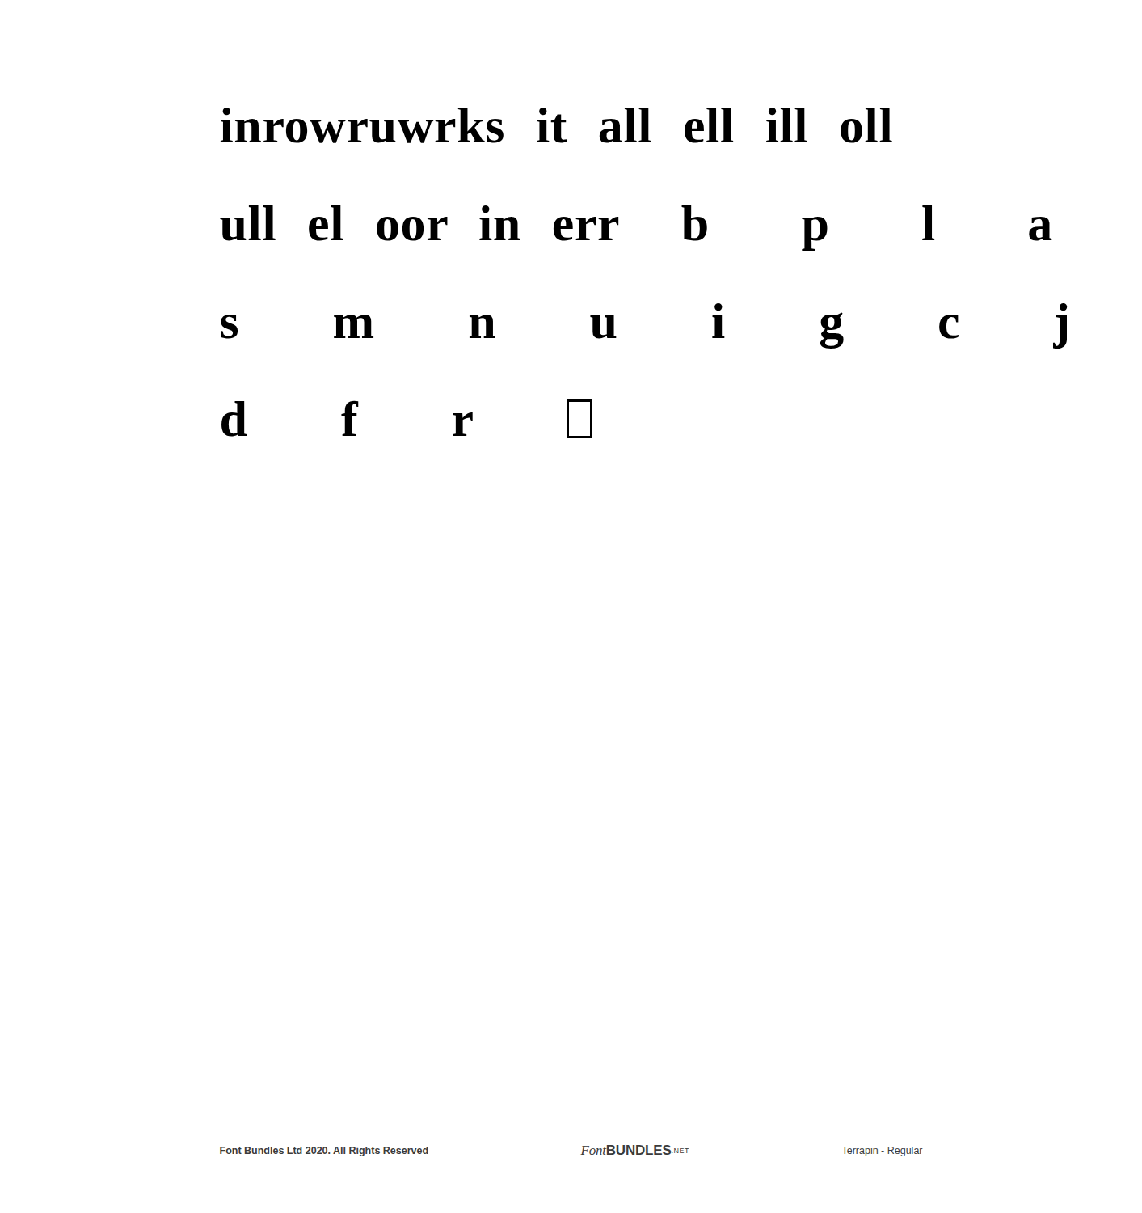inrowruwrks it all ell ill oll
ull el oor in err b p l a
s m n u i g c j x
d f r
Font Bundles Ltd 2020. All Rights Reserved
Font BUNDLES.NET
Terrapin - Regular